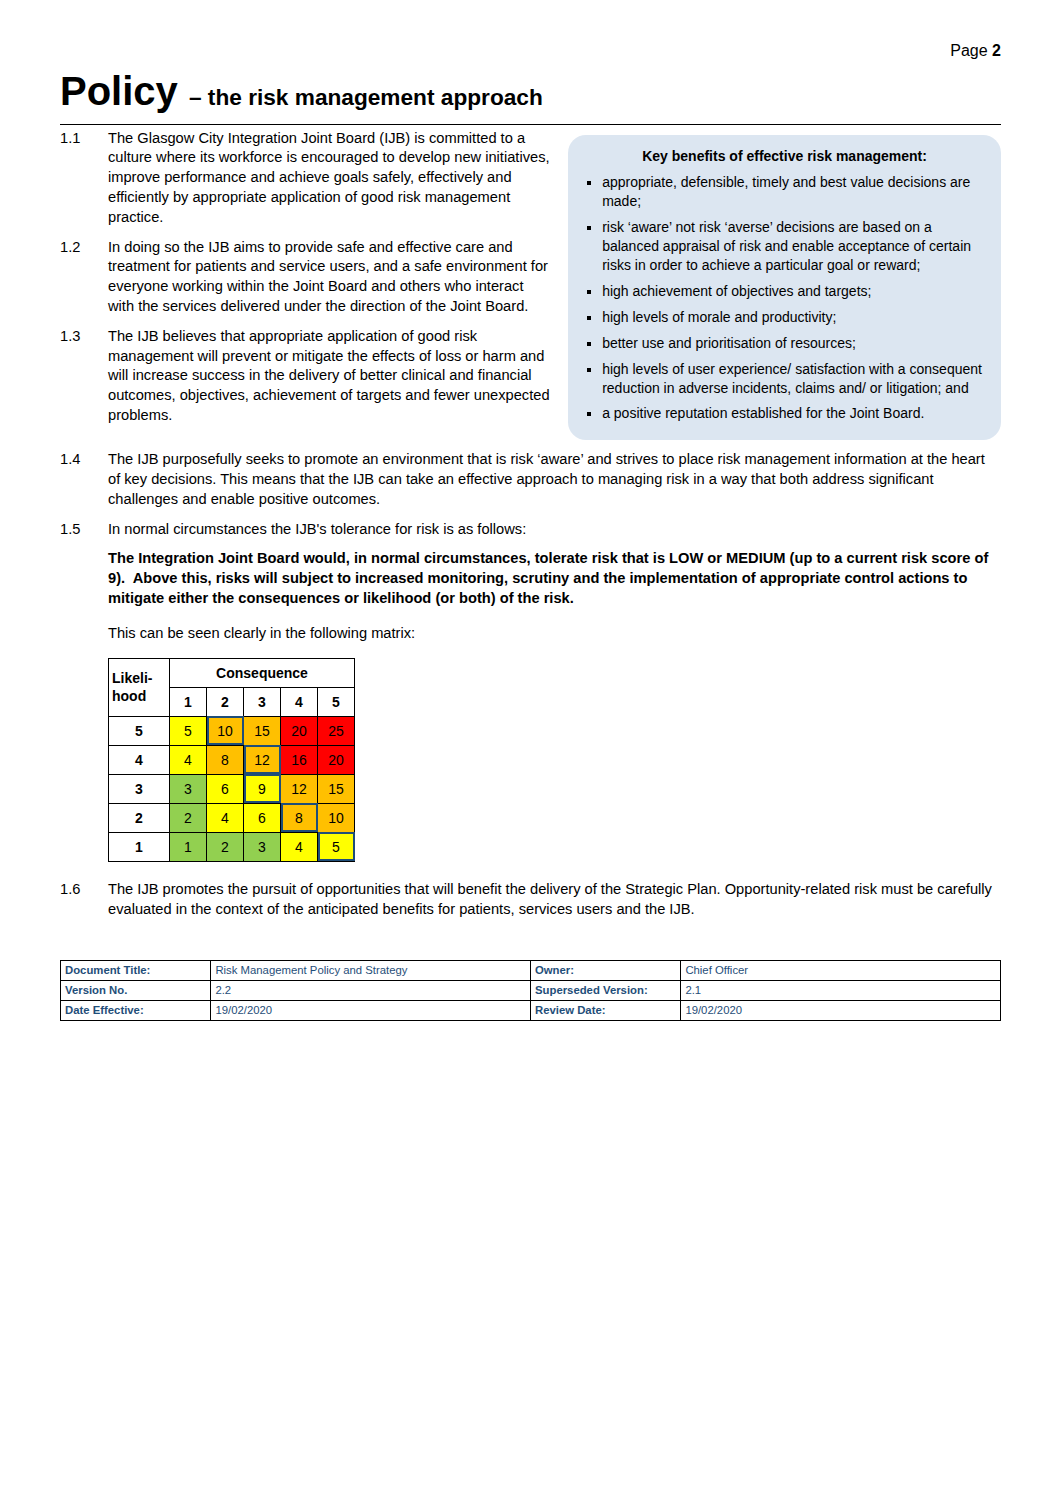Page 2
Policy – the risk management approach
Key benefits of effective risk management:
appropriate, defensible, timely and best value decisions are made;
risk ‘aware’ not risk ‘averse’ decisions are based on a balanced appraisal of risk and enable acceptance of certain risks in order to achieve a particular goal or reward;
high achievement of objectives and targets;
high levels of morale and productivity;
better use and prioritisation of resources;
high levels of user experience/ satisfaction with a consequent reduction in adverse incidents, claims and/ or litigation; and
a positive reputation established for the Joint Board.
1.1
The Glasgow City Integration Joint Board (IJB) is committed to a culture where its workforce is encouraged to develop new initiatives, improve performance and achieve goals safely, effectively and efficiently by appropriate application of good risk management practice.
1.2
In doing so the IJB aims to provide safe and effective care and treatment for patients and service users, and a safe environment for everyone working within the Joint Board and others who interact with the services delivered under the direction of the Joint Board.
1.3
The IJB believes that appropriate application of good risk management will prevent or mitigate the effects of loss or harm and will increase success in the delivery of better clinical and financial outcomes, objectives, achievement of targets and fewer unexpected problems.
1.4
The IJB purposefully seeks to promote an environment that is risk ‘aware’ and strives to place risk management information at the heart of key decisions. This means that the IJB can take an effective approach to managing risk in a way that both address significant challenges and enable positive outcomes.
1.5
In normal circumstances the IJB's tolerance for risk is as follows:
The Integration Joint Board would, in normal circumstances, tolerate risk that is LOW or MEDIUM (up to a current risk score of 9). Above this, risks will subject to increased monitoring, scrutiny and the implementation of appropriate control actions to mitigate either the consequences or likelihood (or both) of the risk.
This can be seen clearly in the following matrix:
| Likeli- hood | Consequence |
| --- | --- |
| 1 | 2 | 3 | 4 | 5 |
| 5 | 5 | 10 | 15 | 20 | 25 |
| 4 | 4 | 8 | 12 | 16 | 20 |
| 3 | 3 | 6 | 9 | 12 | 15 |
| 2 | 2 | 4 | 6 | 8 | 10 |
| 1 | 1 | 2 | 3 | 4 | 5 |
1.6
The IJB promotes the pursuit of opportunities that will benefit the delivery of the Strategic Plan. Opportunity-related risk must be carefully evaluated in the context of the anticipated benefits for patients, services users and the IJB.
| Document Title: | Risk Management Policy and Strategy | Owner: | Chief Officer |
| Version No. | 2.2 | Superseded Version: | 2.1 |
| Date Effective: | 19/02/2020 | Review Date: | 19/02/2020 |